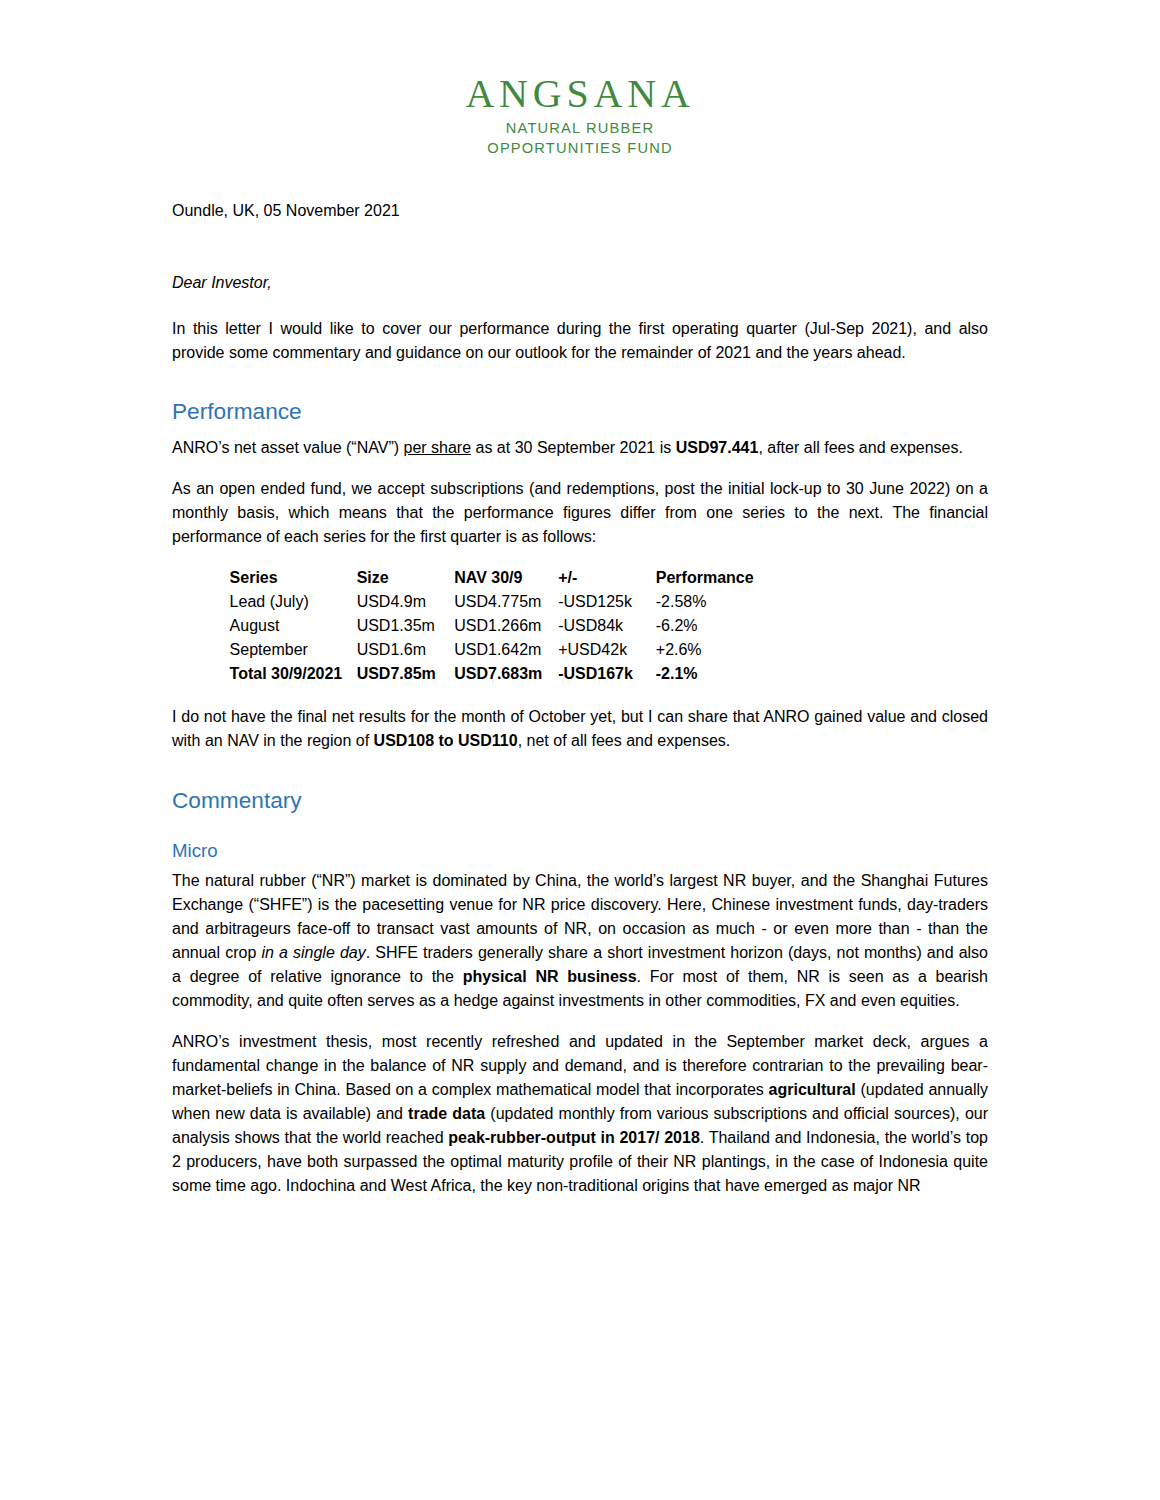ANGSANA
NATURAL RUBBER
OPPORTUNITIES FUND
Oundle, UK, 05 November 2021
Dear Investor,
In this letter I would like to cover our performance during the first operating quarter (Jul-Sep 2021), and also provide some commentary and guidance on our outlook for the remainder of 2021 and the years ahead.
Performance
ANRO’s net asset value (“NAV”) per share as at 30 September 2021 is USD97.441, after all fees and expenses.
As an open ended fund, we accept subscriptions (and redemptions, post the initial lock-up to 30 June 2022) on a monthly basis, which means that the performance figures differ from one series to the next. The financial performance of each series for the first quarter is as follows:
| Series | Size | NAV 30/9 | +/- | Performance |
| --- | --- | --- | --- | --- |
| Lead (July) | USD4.9m | USD4.775m | -USD125k | -2.58% |
| August | USD1.35m | USD1.266m | -USD84k | -6.2% |
| September | USD1.6m | USD1.642m | +USD42k | +2.6% |
| Total 30/9/2021 | USD7.85m | USD7.683m | -USD167k | -2.1% |
I do not have the final net results for the month of October yet, but I can share that ANRO gained value and closed with an NAV in the region of USD108 to USD110, net of all fees and expenses.
Commentary
Micro
The natural rubber (“NR”) market is dominated by China, the world’s largest NR buyer, and the Shanghai Futures Exchange (“SHFE”) is the pacesetting venue for NR price discovery. Here, Chinese investment funds, day-traders and arbitrageurs face-off to transact vast amounts of NR, on occasion as much - or even more than - than the annual crop in a single day. SHFE traders generally share a short investment horizon (days, not months) and also a degree of relative ignorance to the physical NR business. For most of them, NR is seen as a bearish commodity, and quite often serves as a hedge against investments in other commodities, FX and even equities.
ANRO’s investment thesis, most recently refreshed and updated in the September market deck, argues a fundamental change in the balance of NR supply and demand, and is therefore contrarian to the prevailing bear-market-beliefs in China. Based on a complex mathematical model that incorporates agricultural (updated annually when new data is available) and trade data (updated monthly from various subscriptions and official sources), our analysis shows that the world reached peak-rubber-output in 2017/ 2018. Thailand and Indonesia, the world’s top 2 producers, have both surpassed the optimal maturity profile of their NR plantings, in the case of Indonesia quite some time ago. Indochina and West Africa, the key non-traditional origins that have emerged as major NR